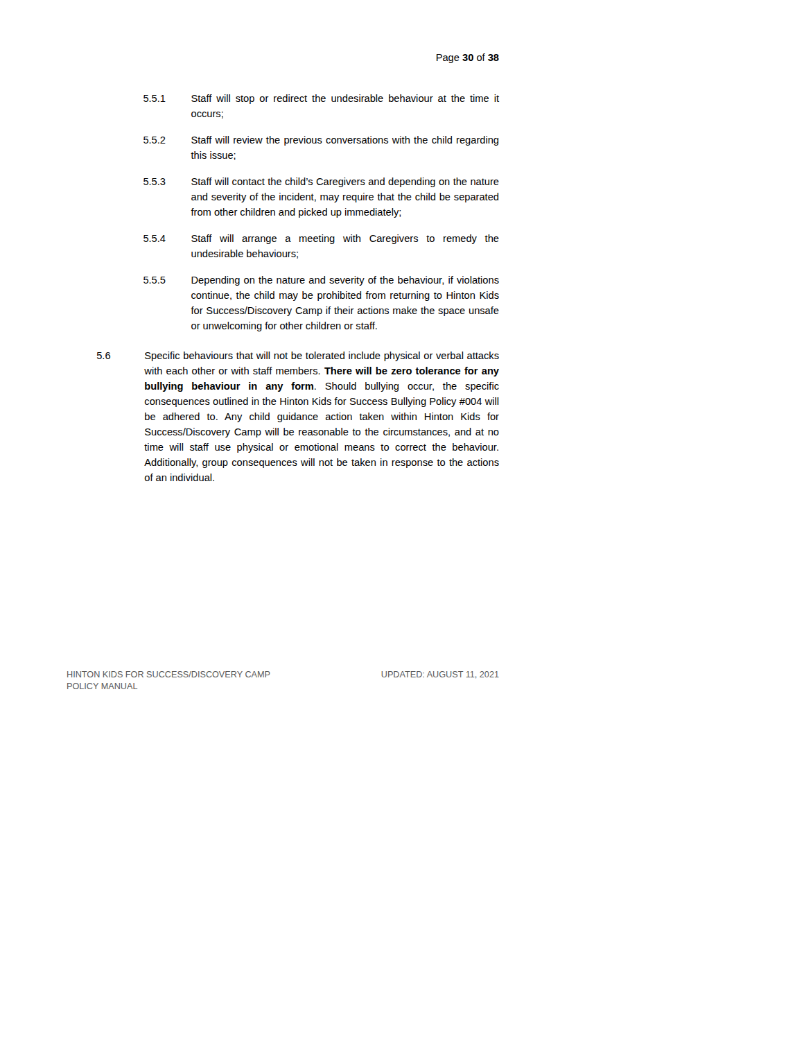Page 30 of 38
5.5.1
Staff will stop or redirect the undesirable behaviour at the time it occurs;
5.5.2
Staff will review the previous conversations with the child regarding this issue;
5.5.3
Staff will contact the child’s Caregivers and depending on the nature and severity of the incident, may require that the child be separated from other children and picked up immediately;
5.5.4
Staff will arrange a meeting with Caregivers to remedy the undesirable behaviours;
5.5.5
Depending on the nature and severity of the behaviour, if violations continue, the child may be prohibited from returning to Hinton Kids for Success/Discovery Camp if their actions make the space unsafe or unwelcoming for other children or staff.
5.6
Specific behaviours that will not be tolerated include physical or verbal attacks with each other or with staff members. There will be zero tolerance for any bullying behaviour in any form. Should bullying occur, the specific consequences outlined in the Hinton Kids for Success Bullying Policy #004 will be adhered to. Any child guidance action taken within Hinton Kids for Success/Discovery Camp will be reasonable to the circumstances, and at no time will staff use physical or emotional means to correct the behaviour. Additionally, group consequences will not be taken in response to the actions of an individual.
HINTON KIDS FOR SUCCESS/DISCOVERY CAMP
POLICY MANUAL
UPDATED: AUGUST 11, 2021